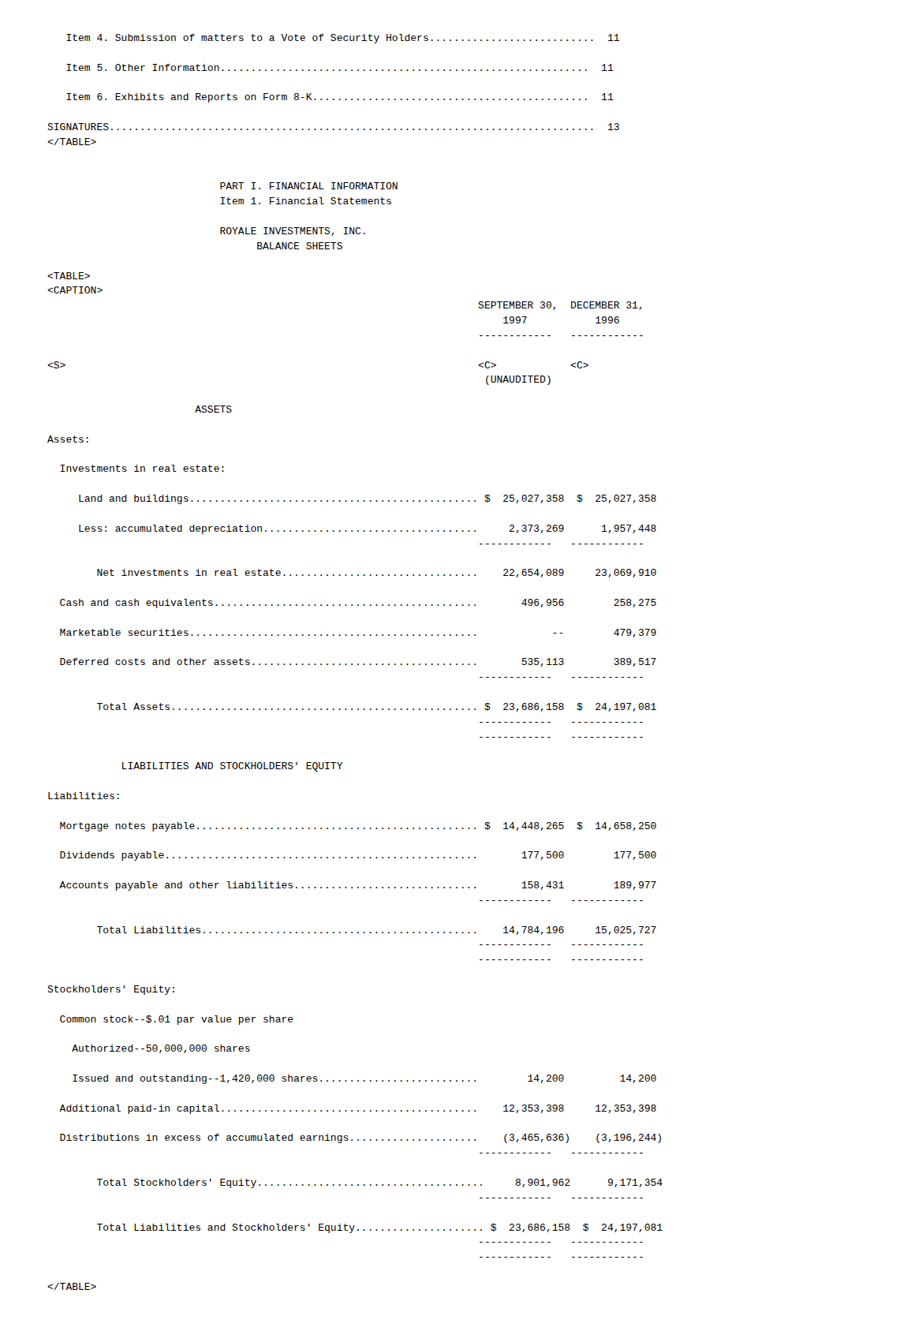Item 4. Submission of matters to a Vote of Security Holders...........................  11

   Item 5. Other Information............................................................  11

   Item 6. Exhibits and Reports on Form 8-K.............................................  11

SIGNATURES...............................................................................  13
</TABLE>


                            PART I. FINANCIAL INFORMATION
                            Item 1. Financial Statements

                            ROYALE INVESTMENTS, INC.
                                  BALANCE SHEETS

<TABLE>
<CAPTION>
                                                                      SEPTEMBER 30,  DECEMBER 31,
                                                                          1997           1996
                                                                      ------------   ------------

<S>                                                                   <C>            <C>
                                                                       (UNAUDITED)

                        ASSETS

Assets:

  Investments in real estate:

     Land and buildings............................................... $  25,027,358  $  25,027,358

     Less: accumulated depreciation...................................     2,373,269      1,957,448
                                                                      ------------   ------------

        Net investments in real estate................................    22,654,089     23,069,910

  Cash and cash equivalents...........................................       496,956        258,275

  Marketable securities...............................................            --        479,379

  Deferred costs and other assets.....................................       535,113        389,517
                                                                      ------------   ------------

        Total Assets.................................................. $  23,686,158  $  24,197,081
                                                                      ------------   ------------
                                                                      ------------   ------------

            LIABILITIES AND STOCKHOLDERS' EQUITY

Liabilities:

  Mortgage notes payable.............................................. $  14,448,265  $  14,658,250

  Dividends payable...................................................       177,500        177,500

  Accounts payable and other liabilities..............................       158,431        189,977
                                                                      ------------   ------------

        Total Liabilities.............................................    14,784,196     15,025,727
                                                                      ------------   ------------
                                                                      ------------   ------------

Stockholders' Equity:

  Common stock--$.01 par value per share

    Authorized--50,000,000 shares

    Issued and outstanding--1,420,000 shares..........................        14,200         14,200

  Additional paid-in capital..........................................    12,353,398     12,353,398

  Distributions in excess of accumulated earnings.....................    (3,465,636)    (3,196,244)
                                                                      ------------   ------------

        Total Stockholders' Equity.....................................     8,901,962      9,171,354
                                                                      ------------   ------------

        Total Liabilities and Stockholders' Equity..................... $  23,686,158  $  24,197,081
                                                                      ------------   ------------
                                                                      ------------   ------------

</TABLE>